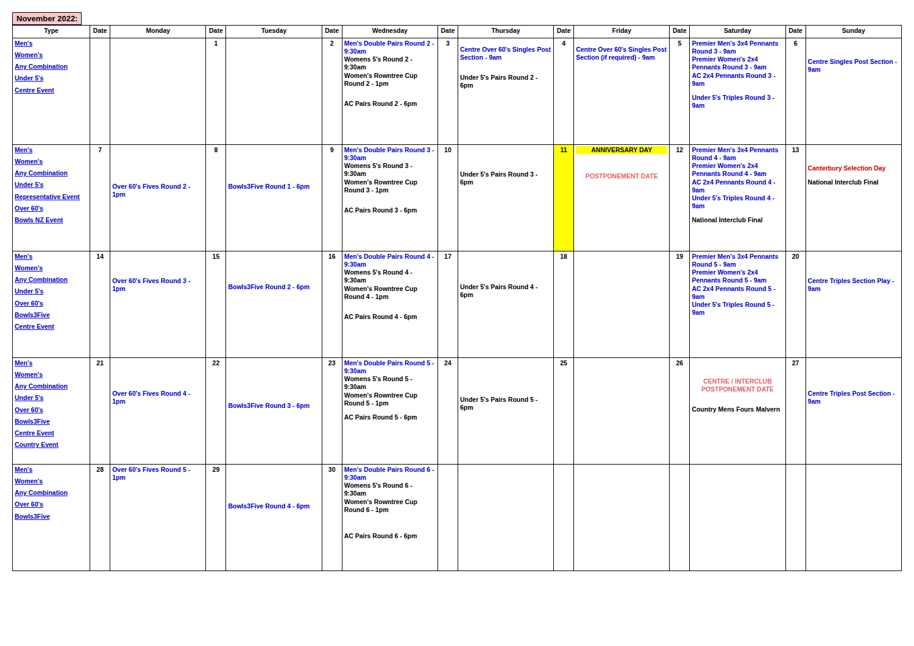November 2022:
| Type | Date | Monday | Date | Tuesday | Date | Wednesday | Date | Thursday | Date | Friday | Date | Saturday | Date | Sunday |
| --- | --- | --- | --- | --- | --- | --- | --- | --- | --- | --- | --- | --- | --- | --- |
| Men's Women's Any Combination Under 5's Centre Event | | | 1 | | 2 | Men's Double Pairs Round 2 - 9:30am Womens 5's Round 2 - 9:30am Women's Rowntree Cup Round 2 - 1pm AC Pairs Round 2 - 6pm | 3 | Centre Over 60's Singles Post Section - 9am Under 5's Pairs Round 2 - 6pm | 4 | Centre Over 60's Singles Post Section (if required) - 9am | 5 | Premier Men's 3x4 Pennants Round 3 - 9am Premier Women's 2x4 Pennants Round 3 - 9am AC 2x4 Pennants Round 3 - 9am Under 5's Triples Round 3 - 9am | 6 | Centre Singles Post Section - 9am |
| Men's Women's Any Combination Under 5's Representative Event Over 60's Bowls NZ Event | 7 | Over 60's Fives Round 2 - 1pm | 8 | Bowls3Five Round 1 - 6pm | 9 | Men's Double Pairs Round 3 - 9:30am Womens 5's Round 3 - 9:30am Women's Rowntree Cup Round 3 - 1pm AC Pairs Round 3 - 6pm | 10 | Under 5's Pairs Round 3 - 6pm | 11 | ANNIVERSARY DAY POSTPONEMENT DATE | 12 | Premier Men's 3x4 Pennants Round 4 - 9am Premier Women's 2x4 Pennants Round 4 - 9am AC 2x4 Pennants Round 4 - 9am Under 5's Triples Round 4 - 9am National Interclub Final | 13 | Canterbury Selection Day National Interclub Final |
| Men's Women's Any Combination Under 5's Over 60's Bowls3Five Centre Event | 14 | Over 60's Fives Round 3 - 1pm | 15 | Bowls3Five Round 2 - 6pm | 16 | Men's Double Pairs Round 4 - 9:30am Womens 5's Round 4 - 9:30am Women's Rowntree Cup Round 4 - 1pm AC Pairs Round 4 - 6pm | 17 | Under 5's Pairs Round 4 - 6pm | 18 | | 19 | Premier Men's 3x4 Pennants Round 5 - 9am Premier Women's 2x4 Pennants Round 5 - 9am AC 2x4 Pennants Round 5 - 9am Under 5's Triples Round 5 - 9am | 20 | Centre Triples Section Play - 9am |
| Men's Women's Any Combination Under 5's Over 60's Bowls3Five Centre Event Country Event | 21 | Over 60's Fives Round 4 - 1pm | 22 | Bowls3Five Round 3 - 6pm | 23 | Men's Double Pairs Round 5 - 9:30am Womens 5's Round 5 - 9:30am Women's Rowntree Cup Round 5 - 1pm AC Pairs Round 5 - 6pm | 24 | Under 5's Pairs Round 5 - 6pm | 25 | | 26 | CENTRE / INTERCLUB POSTPONEMENT DATE Country Mens Fours Malvern | 27 | Centre Triples Post Section - 9am |
| Men's Women's Any Combination Over 60's Bowls3Five | 28 | Over 60's Fives Round 5 - 1pm | 29 | Bowls3Five Round 4 - 6pm | 30 | Men's Double Pairs Round 6 - 9:30am Womens 5's Round 6 - 9:30am Women's Rowntree Cup Round 6 - 1pm AC Pairs Round 6 - 6pm | | | | | | | | |